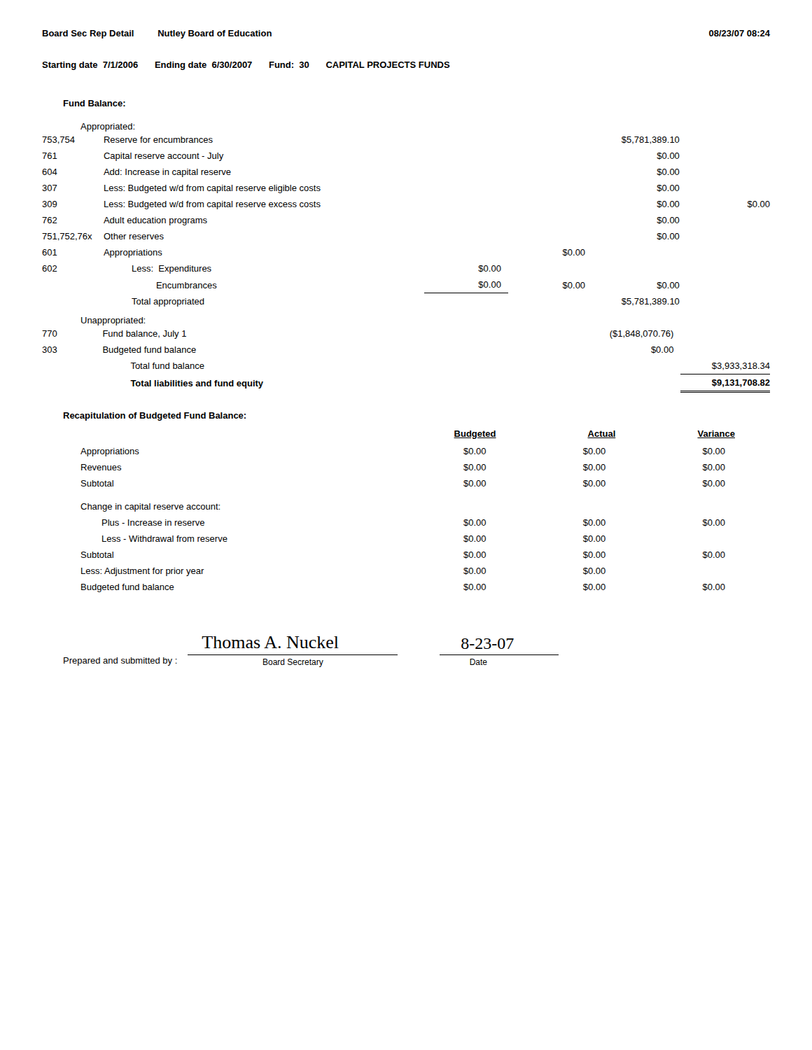Board Sec Rep Detail Nutley Board of Education
08/23/07 08:24
Starting date 7/1/2006 Ending date 6/30/2007 Fund: 30 CAPITAL PROJECTS FUNDS
Fund Balance:
Appropriated:
| 753,754 | Reserve for encumbrances | | | $5,781,389.10 | |
| 761 | Capital reserve account - July | | | $0.00 | |
| 604 | Add: Increase in capital reserve | | | $0.00 | |
| 307 | Less: Budgeted w/d from capital reserve eligible costs | | | $0.00 | |
| 309 | Less: Budgeted w/d from capital reserve excess costs | | | $0.00 | $0.00 |
| 762 | Adult education programs | | | $0.00 | |
| 751,752,76x | Other reserves | | | $0.00 | |
| 601 | Appropriations | | $0.00 | | |
| 602 | Less: Expenditures | $0.00 | | | |
| | Encumbrances | $0.00 | $0.00 | $0.00 | |
| | Total appropriated | | | $5,781,389.10 | |
Unappropriated:
| 770 | Fund balance, July 1 | | | ($1,848,070.76) | |
| 303 | Budgeted fund balance | | | $0.00 | |
| | Total fund balance | | | | $3,933,318.34 |
| | Total liabilities and fund equity | | | | $9,131,708.82 |
Recapitulation of Budgeted Fund Balance:
| | Budgeted | Actual | Variance |
| --- | --- | --- | --- |
| Appropriations | $0.00 | $0.00 | $0.00 |
| Revenues | $0.00 | $0.00 | $0.00 |
| Subtotal | $0.00 | $0.00 | $0.00 |
| Change in capital reserve account: | | | |
| Plus - Increase in reserve | $0.00 | $0.00 | $0.00 |
| Less - Withdrawal from reserve | $0.00 | $0.00 | |
| Subtotal | $0.00 | $0.00 | $0.00 |
| Less: Adjustment for prior year | $0.00 | $0.00 | |
| Budgeted fund balance | $0.00 | $0.00 | $0.00 |
Prepared and submitted by :
Thomas A. Nuckel
Board Secretary
8-23-07
Date